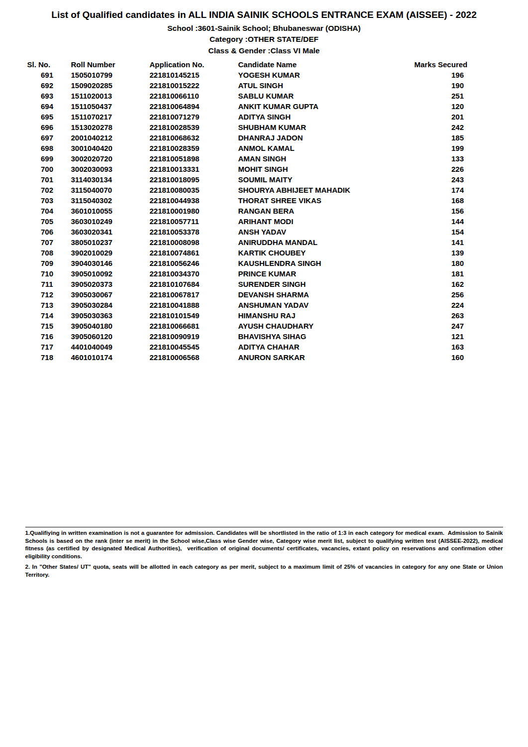List of Qualified candidates in ALL INDIA SAINIK SCHOOLS ENTRANCE EXAM (AISSEE) - 2022
School :3601-Sainik School; Bhubaneswar (ODISHA)
Category :OTHER STATE/DEF
Class & Gender :Class VI Male
| Sl. No. | Roll Number | Application No. | Candidate Name | Marks Secured |
| --- | --- | --- | --- | --- |
| 691 | 1505010799 | 221810145215 | YOGESH KUMAR | 196 |
| 692 | 1509020285 | 221810015222 | ATUL SINGH | 190 |
| 693 | 1511020013 | 221810066110 | SABLU KUMAR | 251 |
| 694 | 1511050437 | 221810064894 | ANKIT KUMAR GUPTA | 120 |
| 695 | 1511070217 | 221810071279 | ADITYA SINGH | 201 |
| 696 | 1513020278 | 221810028539 | SHUBHAM KUMAR | 242 |
| 697 | 2001040212 | 221810068632 | DHANRAJ JADON | 185 |
| 698 | 3001040420 | 221810028359 | ANMOL KAMAL | 199 |
| 699 | 3002020720 | 221810051898 | AMAN SINGH | 133 |
| 700 | 3002030093 | 221810013331 | MOHIT SINGH | 226 |
| 701 | 3114030134 | 221810018095 | SOUMIL MAITY | 243 |
| 702 | 3115040070 | 221810080035 | SHOURYA ABHIJEET MAHADIK | 174 |
| 703 | 3115040302 | 221810044938 | THORAT SHREE VIKAS | 168 |
| 704 | 3601010055 | 221810001980 | RANGAN BERA | 156 |
| 705 | 3603010249 | 221810057711 | ARIHANT MODI | 144 |
| 706 | 3603020341 | 221810053378 | ANSH YADAV | 154 |
| 707 | 3805010237 | 221810008098 | ANIRUDDHA MANDAL | 141 |
| 708 | 3902010029 | 221810074861 | KARTIK CHOUBEY | 139 |
| 709 | 3904030146 | 221810056246 | KAUSHLENDRA SINGH | 180 |
| 710 | 3905010092 | 221810034370 | PRINCE KUMAR | 181 |
| 711 | 3905020373 | 221810107684 | SURENDER SINGH | 162 |
| 712 | 3905030067 | 221810067817 | DEVANSH SHARMA | 256 |
| 713 | 3905030284 | 221810041888 | ANSHUMAN YADAV | 224 |
| 714 | 3905030363 | 221810101549 | HIMANSHU RAJ | 263 |
| 715 | 3905040180 | 221810066681 | AYUSH CHAUDHARY | 247 |
| 716 | 3905060120 | 221810090919 | BHAVISHYA SIHAG | 121 |
| 717 | 4401040049 | 221810045545 | ADITYA CHAHAR | 163 |
| 718 | 4601010174 | 221810006568 | ANURON SARKAR | 160 |
1.Qualifiying in written examination is not a guarantee for admission. Candidates will be shortlisted in the ratio of 1:3 in each category for medical exam. Admission to Sainik Schools is based on the rank (inter se merit) in the School wise,Class wise Gender wise, Category wise merit list, subject to qualifying written test (AISSEE-2022), medical fitness (as certified by designated Medical Authorities), verification of original documents/ certificates, vacancies, extant policy on reservations and confirmation other eligibility conditions.
2. In "Other States/ UT" quota, seats will be allotted in each category as per merit, subject to a maximum limit of 25% of vacancies in category for any one State or Union Territory.